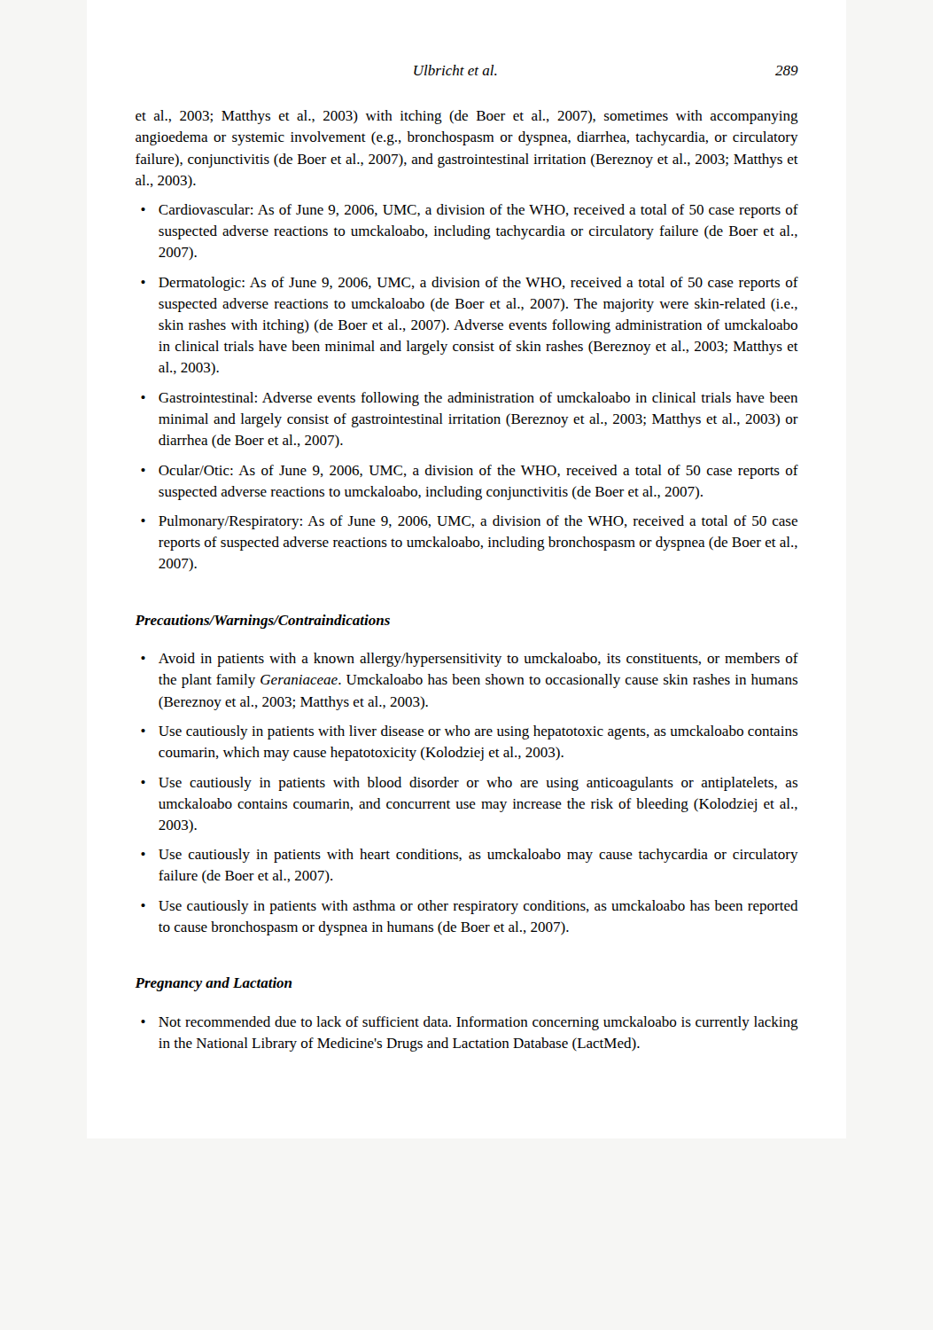Ulbricht et al. 289
et al., 2003; Matthys et al., 2003) with itching (de Boer et al., 2007), sometimes with accompanying angioedema or systemic involvement (e.g., bronchospasm or dyspnea, diarrhea, tachycardia, or circulatory failure), conjunctivitis (de Boer et al., 2007), and gastrointestinal irritation (Bereznoy et al., 2003; Matthys et al., 2003).
Cardiovascular: As of June 9, 2006, UMC, a division of the WHO, received a total of 50 case reports of suspected adverse reactions to umckaloabo, including tachycardia or circulatory failure (de Boer et al., 2007).
Dermatologic: As of June 9, 2006, UMC, a division of the WHO, received a total of 50 case reports of suspected adverse reactions to umckaloabo (de Boer et al., 2007). The majority were skin-related (i.e., skin rashes with itching) (de Boer et al., 2007). Adverse events following administration of umckaloabo in clinical trials have been minimal and largely consist of skin rashes (Bereznoy et al., 2003; Matthys et al., 2003).
Gastrointestinal: Adverse events following the administration of umckaloabo in clinical trials have been minimal and largely consist of gastrointestinal irritation (Bereznoy et al., 2003; Matthys et al., 2003) or diarrhea (de Boer et al., 2007).
Ocular/Otic: As of June 9, 2006, UMC, a division of the WHO, received a total of 50 case reports of suspected adverse reactions to umckaloabo, including conjunctivitis (de Boer et al., 2007).
Pulmonary/Respiratory: As of June 9, 2006, UMC, a division of the WHO, received a total of 50 case reports of suspected adverse reactions to umckaloabo, including bronchospasm or dyspnea (de Boer et al., 2007).
Precautions/Warnings/Contraindications
Avoid in patients with a known allergy/hypersensitivity to umckaloabo, its constituents, or members of the plant family Geraniaceae. Umckaloabo has been shown to occasionally cause skin rashes in humans (Bereznoy et al., 2003; Matthys et al., 2003).
Use cautiously in patients with liver disease or who are using hepatotoxic agents, as umckaloabo contains coumarin, which may cause hepatotoxicity (Kolodziej et al., 2003).
Use cautiously in patients with blood disorder or who are using anticoagulants or antiplatelets, as umckaloabo contains coumarin, and concurrent use may increase the risk of bleeding (Kolodziej et al., 2003).
Use cautiously in patients with heart conditions, as umckaloabo may cause tachycardia or circulatory failure (de Boer et al., 2007).
Use cautiously in patients with asthma or other respiratory conditions, as umckaloabo has been reported to cause bronchospasm or dyspnea in humans (de Boer et al., 2007).
Pregnancy and Lactation
Not recommended due to lack of sufficient data. Information concerning umckaloabo is currently lacking in the National Library of Medicine's Drugs and Lactation Database (LactMed).